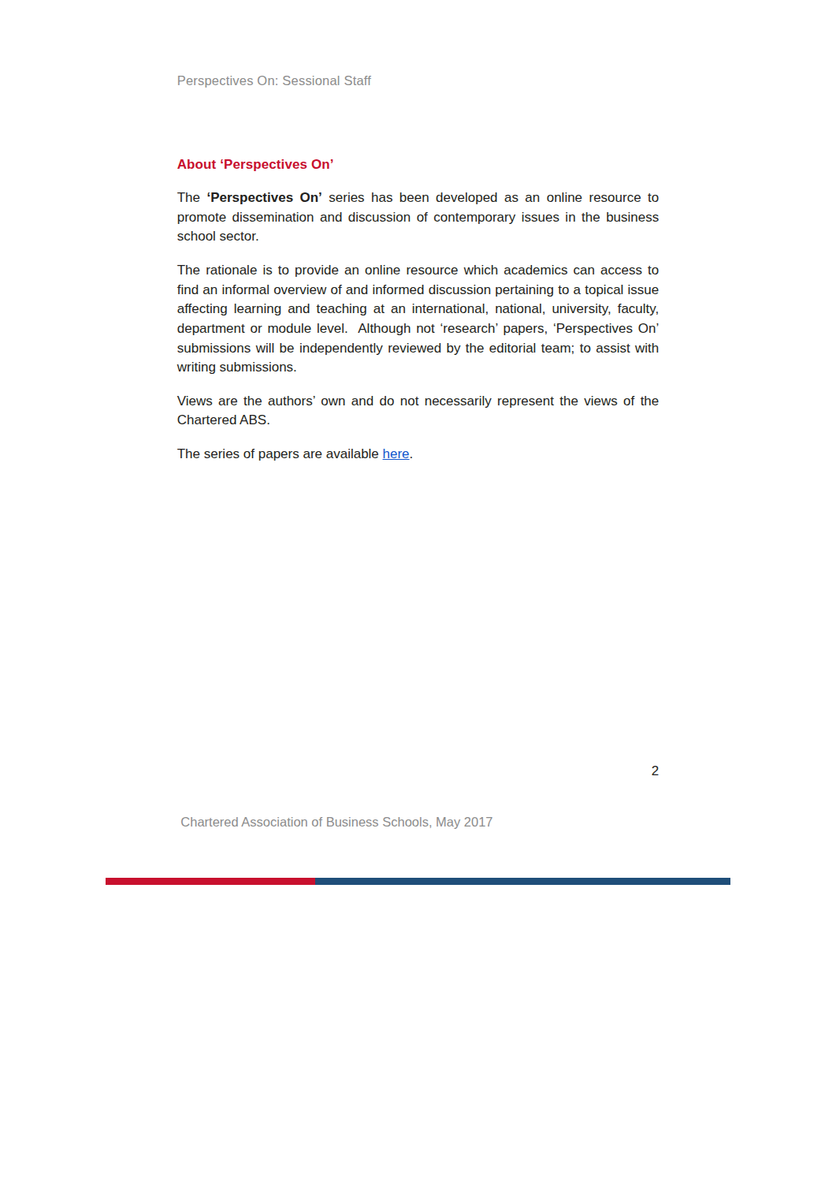Perspectives On: Sessional Staff
About ‘Perspectives On’
The ‘Perspectives On’ series has been developed as an online resource to promote dissemination and discussion of contemporary issues in the business school sector.
The rationale is to provide an online resource which academics can access to find an informal overview of and informed discussion pertaining to a topical issue affecting learning and teaching at an international, national, university, faculty, department or module level. Although not ‘research’ papers, ‘Perspectives On’ submissions will be independently reviewed by the editorial team; to assist with writing submissions.
Views are the authors’ own and do not necessarily represent the views of the Chartered ABS.
The series of papers are available here.
2
Chartered Association of Business Schools, May 2017